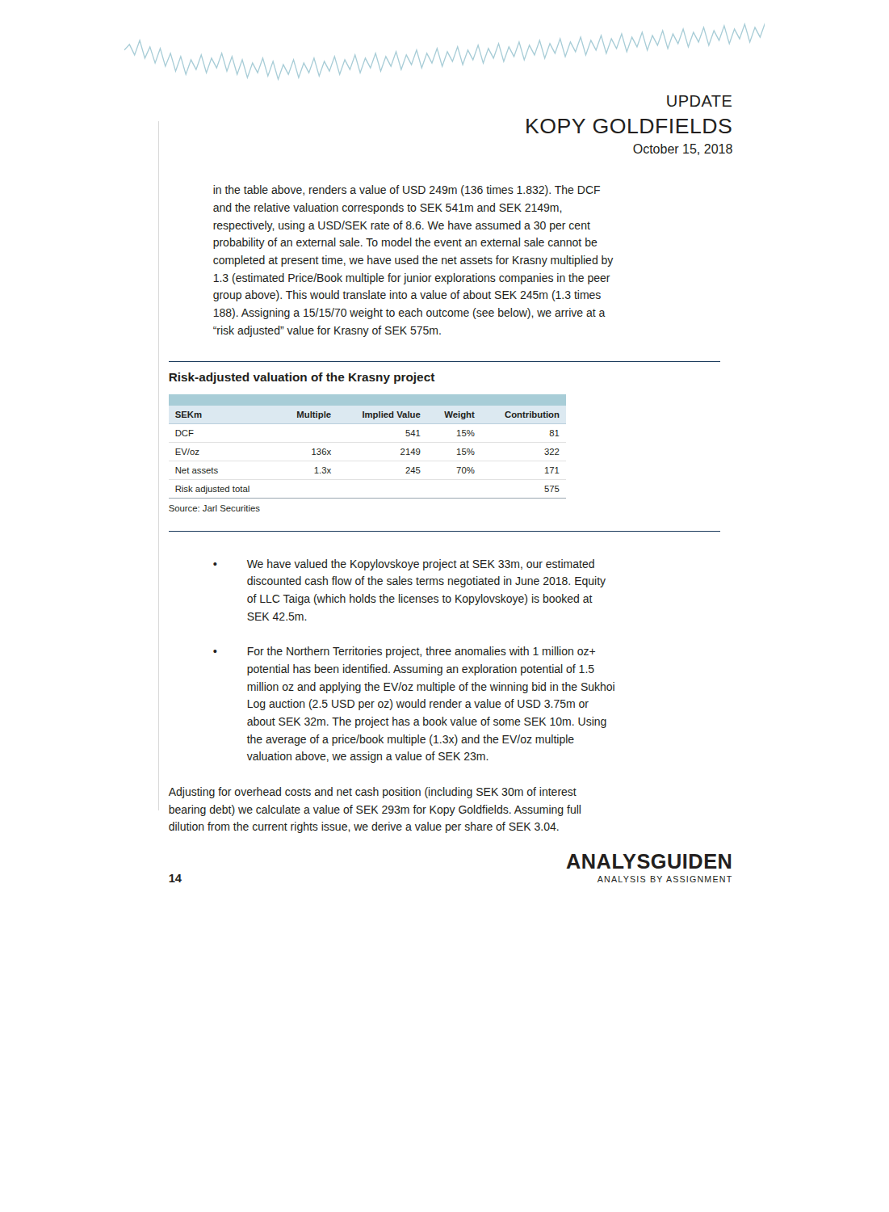UPDATE
KOPY GOLDFIELDS
October 15, 2018
in the table above, renders a value of USD 249m (136 times 1.832). The DCF and the relative valuation corresponds to SEK 541m and SEK 2149m, respectively, using a USD/SEK rate of 8.6. We have assumed a 30 per cent probability of an external sale. To model the event an external sale cannot be completed at present time, we have used the net assets for Krasny multiplied by 1.3 (estimated Price/Book multiple for junior explorations companies in the peer group above). This would translate into a value of about SEK 245m (1.3 times 188). Assigning a 15/15/70 weight to each outcome (see below), we arrive at a “risk adjusted” value for Krasny of SEK 575m.
Risk-adjusted valuation of the Krasny project
| SEKm | Multiple | Implied Value | Weight | Contribution |
| --- | --- | --- | --- | --- |
| DCF | | 541 | 15% | 81 |
| EV/oz | 136x | 2149 | 15% | 322 |
| Net assets | 1.3x | 245 | 70% | 171 |
| Risk adjusted total | | | | 575 |
Source: Jarl Securities
We have valued the Kopylovskoye project at SEK 33m, our estimated discounted cash flow of the sales terms negotiated in June 2018. Equity of LLC Taiga (which holds the licenses to Kopylovskoye) is booked at SEK 42.5m.
For the Northern Territories project, three anomalies with 1 million oz+ potential has been identified. Assuming an exploration potential of 1.5 million oz and applying the EV/oz multiple of the winning bid in the Sukhoi Log auction (2.5 USD per oz) would render a value of USD 3.75m or about SEK 32m. The project has a book value of some SEK 10m. Using the average of a price/book multiple (1.3x) and the EV/oz multiple valuation above, we assign a value of SEK 23m.
Adjusting for overhead costs and net cash position (including SEK 30m of interest bearing debt) we calculate a value of SEK 293m for Kopy Goldfields. Assuming full dilution from the current rights issue, we derive a value per share of SEK 3.04.
14
ANALYSGUIDEN
ANALYSIS BY ASSIGNMENT